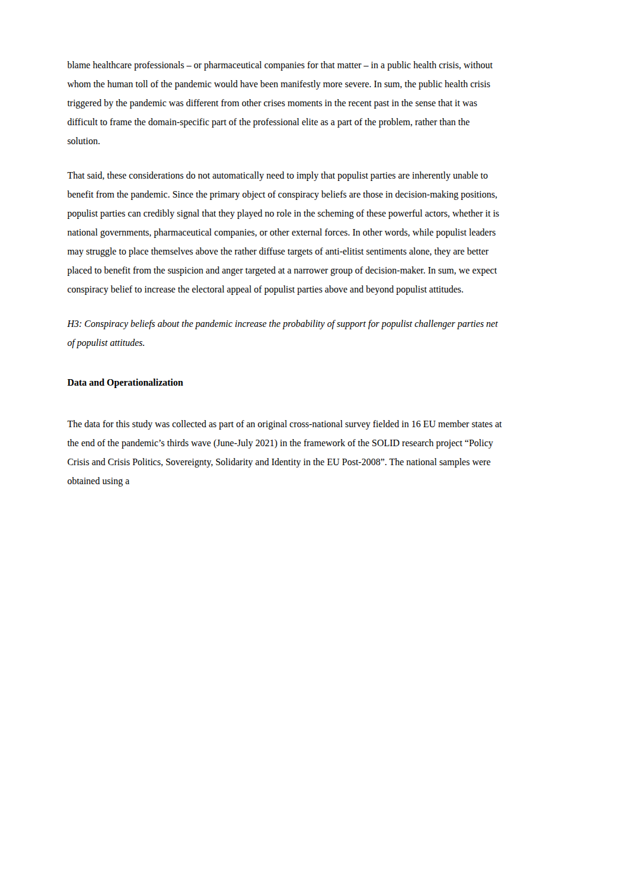blame healthcare professionals – or pharmaceutical companies for that matter – in a public health crisis, without whom the human toll of the pandemic would have been manifestly more severe. In sum, the public health crisis triggered by the pandemic was different from other crises moments in the recent past in the sense that it was difficult to frame the domain-specific part of the professional elite as a part of the problem, rather than the solution.
That said, these considerations do not automatically need to imply that populist parties are inherently unable to benefit from the pandemic. Since the primary object of conspiracy beliefs are those in decision-making positions, populist parties can credibly signal that they played no role in the scheming of these powerful actors, whether it is national governments, pharmaceutical companies, or other external forces. In other words, while populist leaders may struggle to place themselves above the rather diffuse targets of anti-elitist sentiments alone, they are better placed to benefit from the suspicion and anger targeted at a narrower group of decision-maker. In sum, we expect conspiracy belief to increase the electoral appeal of populist parties above and beyond populist attitudes.
H3: Conspiracy beliefs about the pandemic increase the probability of support for populist challenger parties net of populist attitudes.
Data and Operationalization
The data for this study was collected as part of an original cross-national survey fielded in 16 EU member states at the end of the pandemic’s thirds wave (June-July 2021) in the framework of the SOLID research project “Policy Crisis and Crisis Politics, Sovereignty, Solidarity and Identity in the EU Post-2008”. The national samples were obtained using a